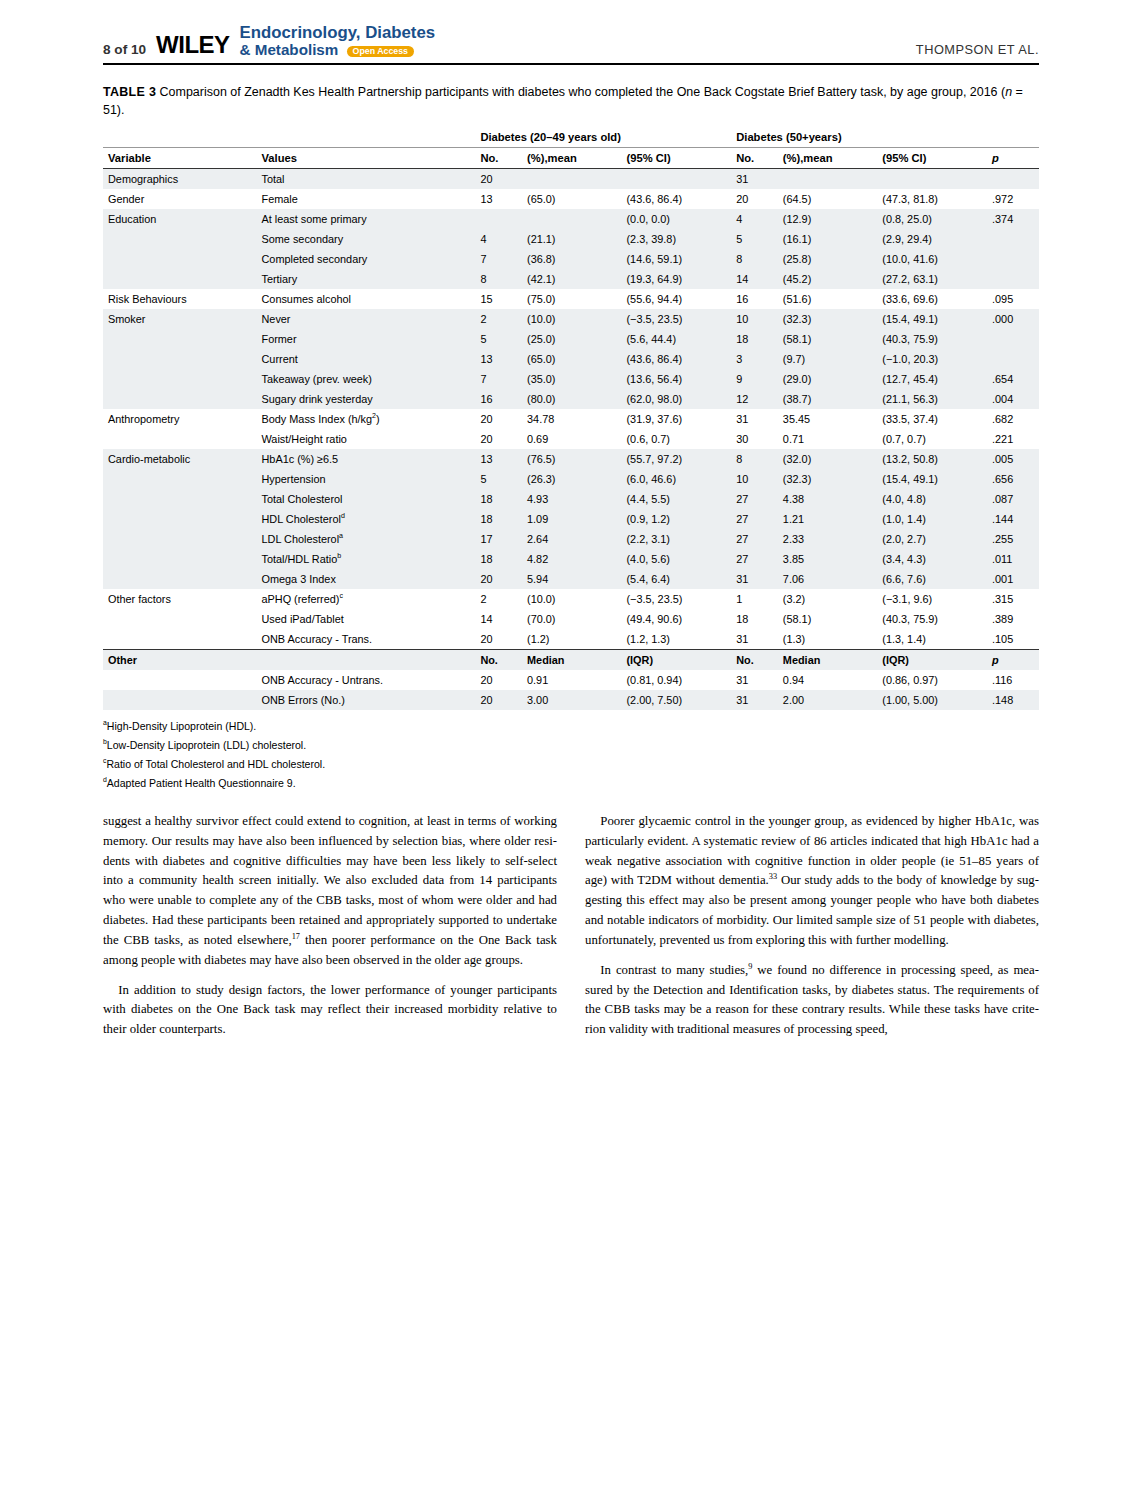8 of 10 WILEY Endocrinology, Diabetes& Metabolism Open Access
THOMPSON ET AL.
TABLE 3 Comparison of Zenadth Kes Health Partnership participants with diabetes who completed the One Back Cogstate Brief Battery task, by age group, 2016 (n = 51).
| | Diabetes (20–49 years old) | Diabetes (50+years) | |
| --- | --- | --- | --- |
| Variable | Values | No. | (%),mean | (95% CI) | No. | (%),mean | (95% CI) | p |
| Demographics | Total | 20 | | | 31 | | | |
| Gender | Female | 13 | (65.0) | (43.6, 86.4) | 20 | (64.5) | (47.3, 81.8) | .972 |
| Education | At least some primary | | | (0.0, 0.0) | 4 | (12.9) | (0.8, 25.0) | .374 |
| | Some secondary | 4 | (21.1) | (2.3, 39.8) | 5 | (16.1) | (2.9, 29.4) | |
| | Completed secondary | 7 | (36.8) | (14.6, 59.1) | 8 | (25.8) | (10.0, 41.6) | |
| | Tertiary | 8 | (42.1) | (19.3, 64.9) | 14 | (45.2) | (27.2, 63.1) | |
| Risk Behaviours | Consumes alcohol | 15 | (75.0) | (55.6, 94.4) | 16 | (51.6) | (33.6, 69.6) | .095 |
| Smoker | Never | 2 | (10.0) | (−3.5, 23.5) | 10 | (32.3) | (15.4, 49.1) | .000 |
| | Former | 5 | (25.0) | (5.6, 44.4) | 18 | (58.1) | (40.3, 75.9) | |
| | Current | 13 | (65.0) | (43.6, 86.4) | 3 | (9.7) | (−1.0, 20.3) | |
| | Takeaway (prev. week) | 7 | (35.0) | (13.6, 56.4) | 9 | (29.0) | (12.7, 45.4) | .654 |
| | Sugary drink yesterday | 16 | (80.0) | (62.0, 98.0) | 12 | (38.7) | (21.1, 56.3) | .004 |
| Anthropometry | Body Mass Index (h/kg 2 ) | 20 | 34.78 | (31.9, 37.6) | 31 | 35.45 | (33.5, 37.4) | .682 |
| | Waist/Height ratio | 20 | 0.69 | (0.6, 0.7) | 30 | 0.71 | (0.7, 0.7) | .221 |
| Cardio-metabolic | HbA1c (%) ≥6.5 | 13 | (76.5) | (55.7, 97.2) | 8 | (32.0) | (13.2, 50.8) | .005 |
| | Hypertension | 5 | (26.3) | (6.0, 46.6) | 10 | (32.3) | (15.4, 49.1) | .656 |
| | Total Cholesterol | 18 | 4.93 | (4.4, 5.5) | 27 | 4.38 | (4.0, 4.8) | .087 |
| | HDL Cholesterol d | 18 | 1.09 | (0.9, 1.2) | 27 | 1.21 | (1.0, 1.4) | .144 |
| | LDL Cholesterol a | 17 | 2.64 | (2.2, 3.1) | 27 | 2.33 | (2.0, 2.7) | .255 |
| | Total/HDL Ratio b | 18 | 4.82 | (4.0, 5.6) | 27 | 3.85 | (3.4, 4.3) | .011 |
| | Omega 3 Index | 20 | 5.94 | (5.4, 6.4) | 31 | 7.06 | (6.6, 7.6) | .001 |
| Other factors | aPHQ (referred) c | 2 | (10.0) | (−3.5, 23.5) | 1 | (3.2) | (−3.1, 9.6) | .315 |
| | Used iPad/Tablet | 14 | (70.0) | (49.4, 90.6) | 18 | (58.1) | (40.3, 75.9) | .389 |
| | ONB Accuracy - Trans. | 20 | (1.2) | (1.2, 1.3) | 31 | (1.3) | (1.3, 1.4) | .105 |
| Other | | No. | Median | (IQR) | No. | Median | (IQR) | p |
| | ONB Accuracy - Untrans. | 20 | 0.91 | (0.81, 0.94) | 31 | 0.94 | (0.86, 0.97) | .116 |
| | ONB Errors (No.) | 20 | 3.00 | (2.00, 7.50) | 31 | 2.00 | (1.00, 5.00) | .148 |
aHigh-Density Lipoprotein (HDL).
bLow-Density Lipoprotein (LDL) cholesterol.
cRatio of Total Cholesterol and HDL cholesterol.
dAdapted Patient Health Questionnaire 9.
suggest a healthy survivor effect could extend to cognition, at least in terms of working memory. Our results may have also been influenced by selection bias, where older residents with diabetes and cognitive difficulties may have been less likely to self-select into a community health screen initially. We also excluded data from 14 participants who were unable to complete any of the CBB tasks, most of whom were older and had diabetes. Had these participants been retained and appropriately supported to undertake the CBB tasks, as noted elsewhere,17 then poorer performance on the One Back task among people with diabetes may have also been observed in the older age groups.
In addition to study design factors, the lower performance of younger participants with diabetes on the One Back task may reflect their increased morbidity relative to their older counterparts.
Poorer glycaemic control in the younger group, as evidenced by higher HbA1c, was particularly evident. A systematic review of 86 articles indicated that high HbA1c had a weak negative association with cognitive function in older people (ie 51–85 years of age) with T2DM without dementia.33 Our study adds to the body of knowledge by suggesting this effect may also be present among younger people who have both diabetes and notable indicators of morbidity. Our limited sample size of 51 people with diabetes, unfortunately, prevented us from exploring this with further modelling.
In contrast to many studies,9 we found no difference in processing speed, as measured by the Detection and Identification tasks, by diabetes status. The requirements of the CBB tasks may be a reason for these contrary results. While these tasks have criterion validity with traditional measures of processing speed,